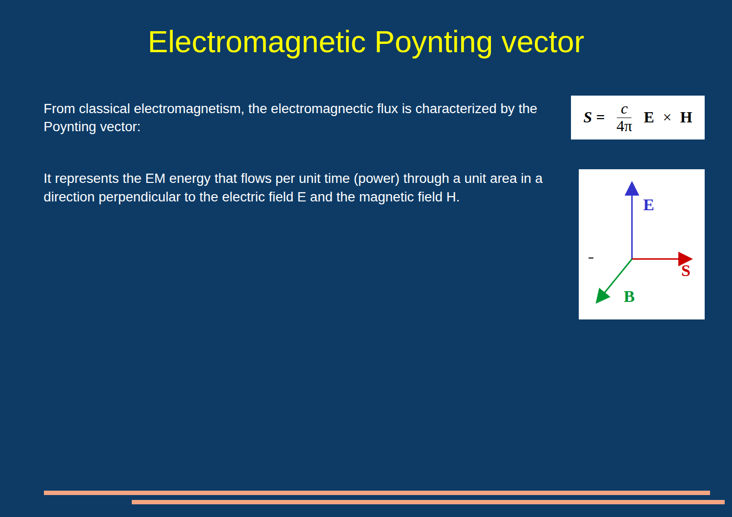Electromagnetic Poynting vector
From classical electromagnetism, the electromagnectic flux is characterized by the Poynting vector:
S = c 4π E×H
It represents the EM energy that flows per unit time (power) through a unit area in a direction perpendicular to the electric field E and the magnetic field H.
E S B